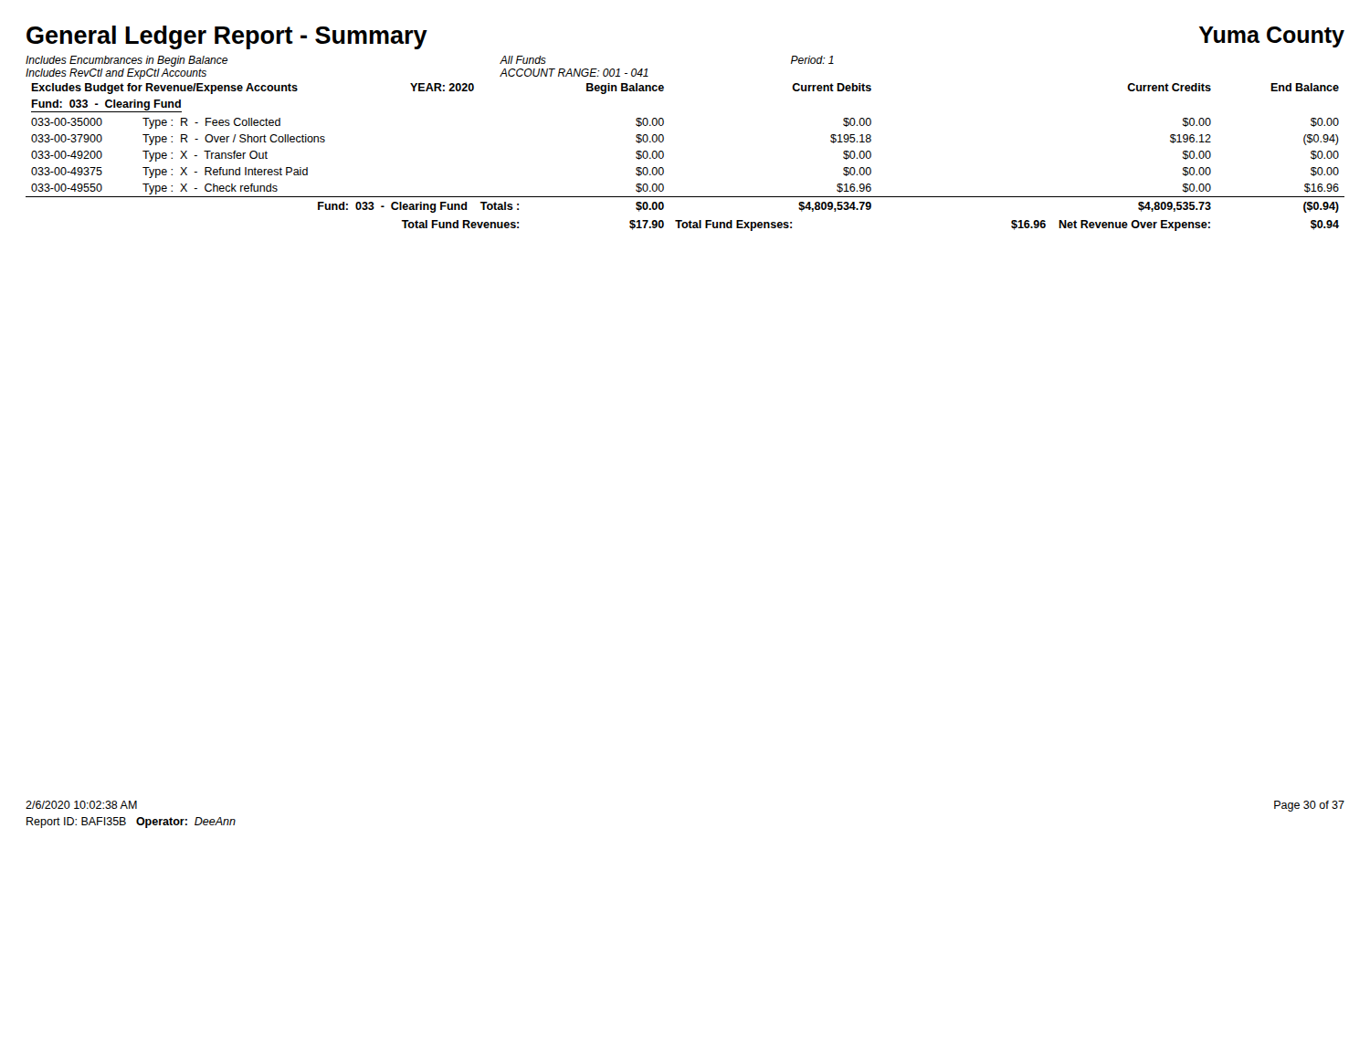General Ledger Report - Summary
Yuma County
| Includes Encumbrances in Begin Balance | All Funds | Period: 1 |
| Includes RevCtl and ExpCtl Accounts | ACCOUNT RANGE: 001 - 041 | |
| Excludes Budget for Revenue/Expense Accounts | YEAR: 2020 | Begin Balance | Current Debits | Current Credits | End Balance |
| --- | --- | --- | --- | --- | --- |
| Fund: 033 - Clearing Fund | | | | |
| 033-00-35000 | Type : R - Fees Collected | $0.00 | $0.00 | $0.00 | $0.00 |
| 033-00-37900 | Type : R - Over / Short Collections | $0.00 | $195.18 | $196.12 | ($0.94) |
| 033-00-49200 | Type : X - Transfer Out | $0.00 | $0.00 | $0.00 | $0.00 |
| 033-00-49375 | Type : X - Refund Interest Paid | $0.00 | $0.00 | $0.00 | $0.00 |
| 033-00-49550 | Type : X - Check refunds | $0.00 | $16.96 | $0.00 | $16.96 |
| | Fund: 033 - Clearing Fund Totals : | $0.00 | $4,809,534.79 | $4,809,535.73 | ($0.94) |
| | Total Fund Revenues: | $17.90 | Total Fund Expenses: | $16.96 Net Revenue Over Expense: | $0.94 |
2/6/2020 10:02:38 AM
Page 30 of 37
Report ID: BAFI35B Operator: DeeAnn